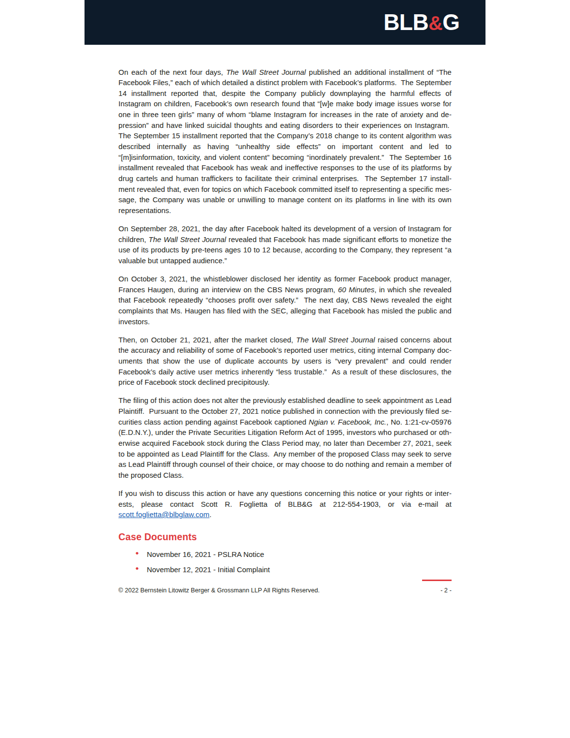BLB&G
On each of the next four days, The Wall Street Journal published an additional installment of “The Facebook Files,” each of which detailed a distinct problem with Facebook’s platforms. The September 14 installment reported that, despite the Company publicly downplaying the harmful effects of Instagram on children, Facebook’s own research found that “[w]e make body image issues worse for one in three teen girls” many of whom “blame Instagram for increases in the rate of anxiety and depression” and have linked suicidal thoughts and eating disorders to their experiences on Instagram. The September 15 installment reported that the Company’s 2018 change to its content algorithm was described internally as having “unhealthy side effects” on important content and led to “[m]isinformation, toxicity, and violent content” becoming “inordinately prevalent.” The September 16 installment revealed that Facebook has weak and ineffective responses to the use of its platforms by drug cartels and human traffickers to facilitate their criminal enterprises. The September 17 installment revealed that, even for topics on which Facebook committed itself to representing a specific message, the Company was unable or unwilling to manage content on its platforms in line with its own representations.
On September 28, 2021, the day after Facebook halted its development of a version of Instagram for children, The Wall Street Journal revealed that Facebook has made significant efforts to monetize the use of its products by pre-teens ages 10 to 12 because, according to the Company, they represent “a valuable but untapped audience.”
On October 3, 2021, the whistleblower disclosed her identity as former Facebook product manager, Frances Haugen, during an interview on the CBS News program, 60 Minutes, in which she revealed that Facebook repeatedly “chooses profit over safety.” The next day, CBS News revealed the eight complaints that Ms. Haugen has filed with the SEC, alleging that Facebook has misled the public and investors.
Then, on October 21, 2021, after the market closed, The Wall Street Journal raised concerns about the accuracy and reliability of some of Facebook’s reported user metrics, citing internal Company documents that show the use of duplicate accounts by users is “very prevalent” and could render Facebook’s daily active user metrics inherently “less trustable.” As a result of these disclosures, the price of Facebook stock declined precipitously.
The filing of this action does not alter the previously established deadline to seek appointment as Lead Plaintiff. Pursuant to the October 27, 2021 notice published in connection with the previously filed securities class action pending against Facebook captioned Ngian v. Facebook, Inc., No. 1:21-cv-05976 (E.D.N.Y.), under the Private Securities Litigation Reform Act of 1995, investors who purchased or otherwise acquired Facebook stock during the Class Period may, no later than December 27, 2021, seek to be appointed as Lead Plaintiff for the Class. Any member of the proposed Class may seek to serve as Lead Plaintiff through counsel of their choice, or may choose to do nothing and remain a member of the proposed Class.
If you wish to discuss this action or have any questions concerning this notice or your rights or interests, please contact Scott R. Foglietta of BLB&G at 212-554-1903, or via e-mail at scott.foglietta@blbglaw.com.
Case Documents
November 16, 2021 - PSLRA Notice
November 12, 2021 - Initial Complaint
© 2022 Bernstein Litowitz Berger & Grossmann LLP All Rights Reserved.
- 2 -